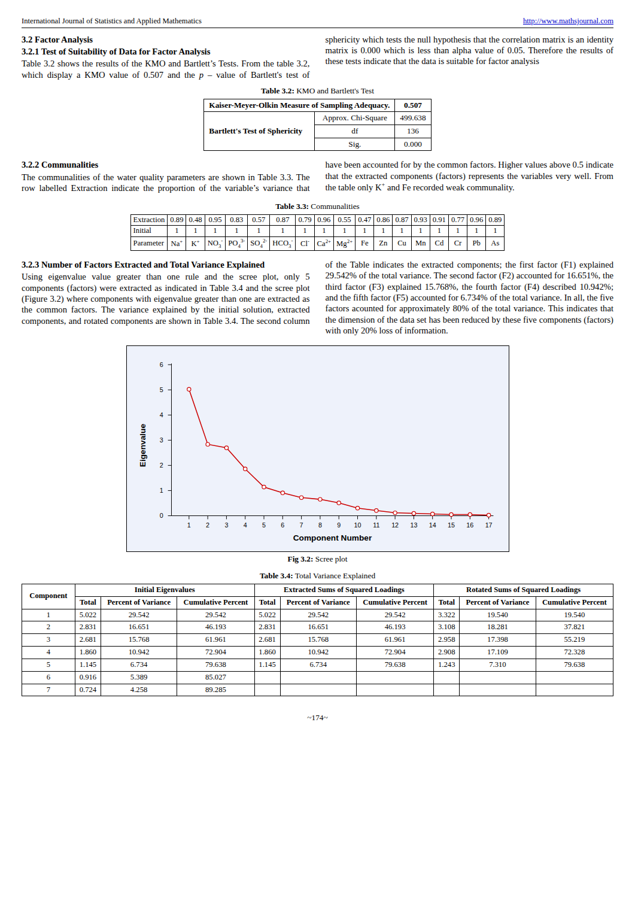International Journal of Statistics and Applied Mathematics http://www.mathsjournal.com
3.2 Factor Analysis
3.2.1 Test of Suitability of Data for Factor Analysis
Table 3.2 shows the results of the KMO and Bartlett’s Tests. From the table 3.2, which display a KMO value of 0.507 and the p – value of Bartlett's test of sphericity which tests the null hypothesis that the correlation matrix is an identity matrix is 0.000 which is less than alpha value of 0.05. Therefore the results of these tests indicate that the data is suitable for factor analysis
Table 3.2: KMO and Bartlett's Test
| Kaiser-Meyer-Olkin Measure of Sampling Adequacy. | 0.507 |
| Bartlett's Test of Sphericity | Approx. Chi-Square | 499.638 |
| df | 136 |
| Sig. | 0.000 |
3.2.2 Communalities
The communalities of the water quality parameters are shown in Table 3.3. The row labelled Extraction indicate the proportion of the variable’s variance that have been accounted for by the common factors. Higher values above 0.5 indicate that the extracted components (factors) represents the variables very well. From the table only K+ and Fe recorded weak communality.
Table 3.3: Communalities
| Extraction | 0.89 | 0.48 | 0.95 | 0.83 | 0.57 | 0.87 | 0.79 | 0.96 | 0.55 | 0.47 | 0.86 | 0.87 | 0.93 | 0.91 | 0.77 | 0.96 | 0.89 |
| Initial | 1 | 1 | 1 | 1 | 1 | 1 | 1 | 1 | 1 | 1 | 1 | 1 | 1 | 1 | 1 | 1 | 1 |
| Parameter | Na + | K + | NO 3 - | PO 4 3- | SO 4 2- | HCO 3 - | Cl - | Ca 2+ | Mg 2+ | Fe | Zn | Cu | Mn | Cd | Cr | Pb | As |
3.2.3 Number of Factors Extracted and Total Variance Explained
Using eigenvalue value greater than one rule and the scree plot, only 5 components (factors) were extracted as indicated in Table 3.4 and the scree plot (Figure 3.2) where components with eigenvalue greater than one are extracted as the common factors. The variance explained by the initial solution, extracted components, and rotated components are shown in Table 3.4. The second column of the Table indicates the extracted components; the first factor (F1) explained 29.542% of the total variance. The second factor (F2) accounted for 16.651%, the third factor (F3) explained 15.768%, the fourth factor (F4) described 10.942%; and the fifth factor (F5) accounted for 6.734% of the total variance. In all, the five factors acounted for approximately 80% of the total variance. This indicates that the dimension of the data set has been reduced by these five components (factors) with only 20% loss of information.
0 1 2 3 4 5 6 Eigenvalue 1 2 3 4 5 6 7 8 9 10 11 12 13 14 15 16 17 Component Number
Fig 3.2: Scree plot
Table 3.4: Total Variance Explained
| Component | Initial Eigenvalues | Extracted Sums of Squared Loadings | Rotated Sums of Squared Loadings |
| --- | --- | --- | --- |
| Total | Percent of Variance | Cumulative Percent | Total | Percent of Variance | Cumulative Percent | Total | Percent of Variance | Cumulative Percent |
| 1 | 5.022 | 29.542 | 29.542 | 5.022 | 29.542 | 29.542 | 3.322 | 19.540 | 19.540 |
| 2 | 2.831 | 16.651 | 46.193 | 2.831 | 16.651 | 46.193 | 3.108 | 18.281 | 37.821 |
| 3 | 2.681 | 15.768 | 61.961 | 2.681 | 15.768 | 61.961 | 2.958 | 17.398 | 55.219 |
| 4 | 1.860 | 10.942 | 72.904 | 1.860 | 10.942 | 72.904 | 2.908 | 17.109 | 72.328 |
| 5 | 1.145 | 6.734 | 79.638 | 1.145 | 6.734 | 79.638 | 1.243 | 7.310 | 79.638 |
| 6 | 0.916 | 5.389 | 85.027 | | | | | | |
| 7 | 0.724 | 4.258 | 89.285 | | | | | | |
~174~